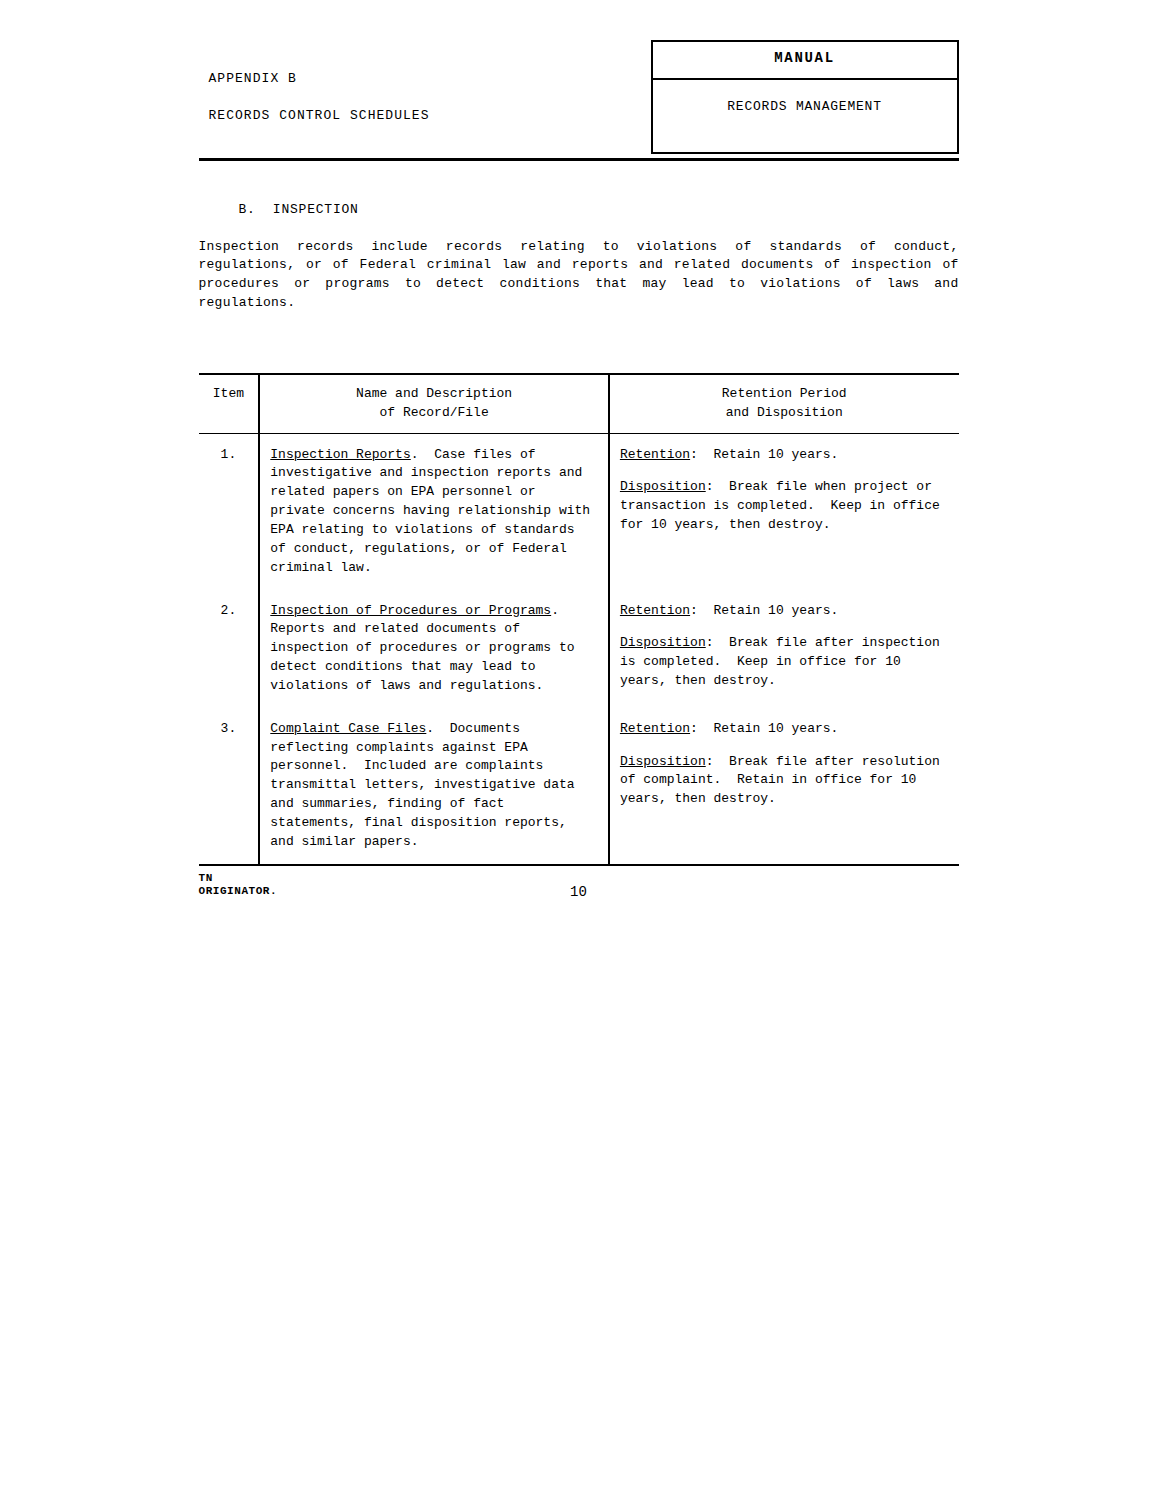APPENDIX B
RECORDS CONTROL SCHEDULES
MANUAL
RECORDS MANAGEMENT
B. INSPECTION
Inspection records include records relating to violations of standards of conduct, regulations, or of Federal criminal law and reports and related documents of inspection of procedures or programs to detect conditions that may lead to violations of laws and regulations.
| Item | Name and Description of Record/File | Retention Period and Disposition |
| --- | --- | --- |
| 1. | Inspection Reports . Case files of investigative and inspection reports and related papers on EPA personnel or private concerns having relationship with EPA relating to violations of standards of conduct, regulations, or of Federal criminal law. | Retention : Retain 10 years. Disposition : Break file when project or transaction is completed. Keep in office for 10 years, then destroy. |
| 2. | Inspection of Procedures or Programs . Reports and related documents of inspection of procedures or programs to detect conditions that may lead to violations of laws and regulations. | Retention : Retain 10 years. Disposition : Break file after inspection is completed. Keep in office for 10 years, then destroy. |
| 3. | Complaint Case Files . Documents reflecting complaints against EPA personnel. Included are complaints transmittal letters, investigative data and summaries, finding of fact statements, final disposition reports, and similar papers. | Retention : Retain 10 years. Disposition : Break file after resolution of complaint. Retain in office for 10 years, then destroy. |
TN
ORIGINATOR.
10